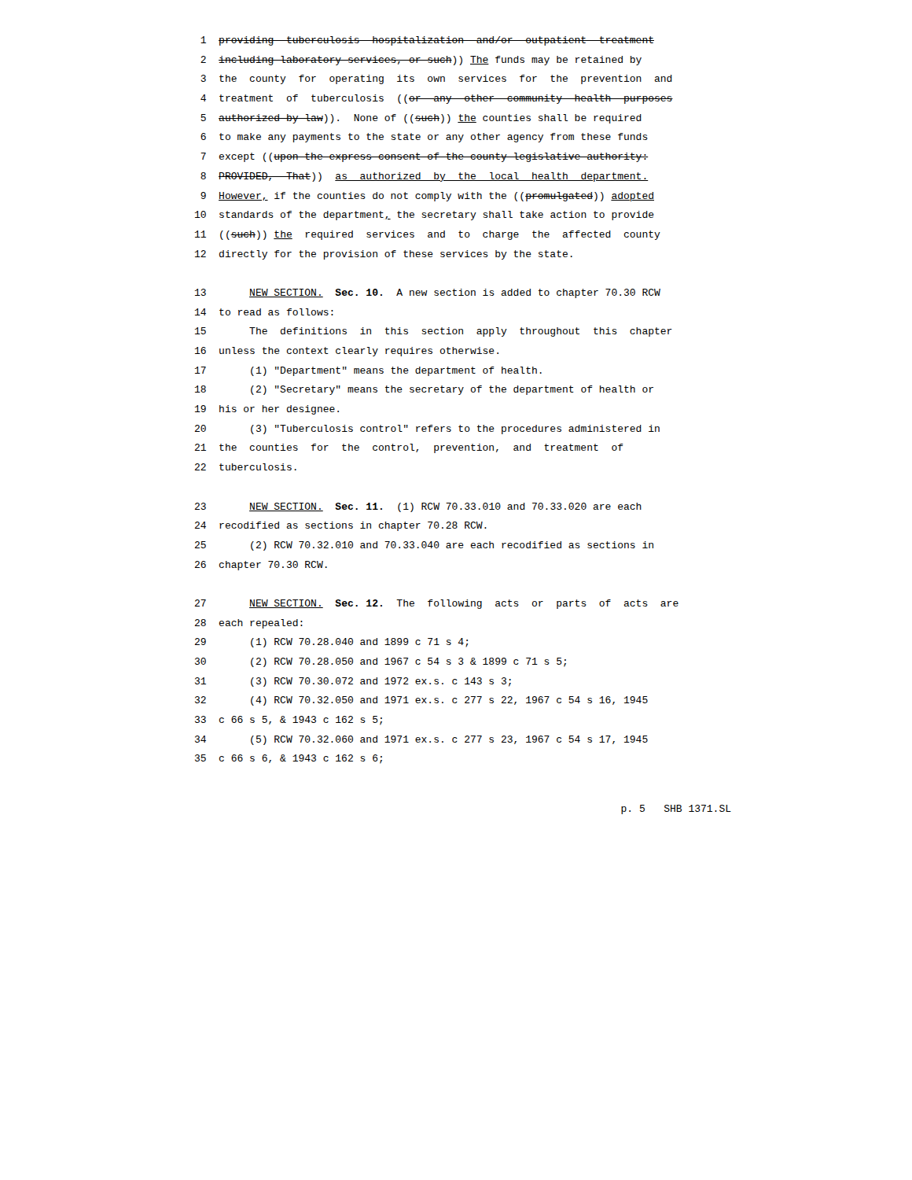1 providing tuberculosis hospitalization and/or outpatient treatment
2 including laboratory services, or such)) The funds may be retained by
3 the county for operating its own services for the prevention and
4 treatment of tuberculosis ((or any other community health purposes
5 authorized by law)). None of ((such)) the counties shall be required
6 to make any payments to the state or any other agency from these funds
7 except ((upon the express consent of the county legislative authority:
8 PROVIDED, That)) as authorized by the local health department.
9 However, if the counties do not comply with the ((promulgated)) adopted
10 standards of the department, the secretary shall take action to provide
11((such)) the required services and to charge the affected county
12 directly for the provision of these services by the state.
13 NEW SECTION. Sec. 10. A new section is added to chapter 70.30 RCW
14 to read as follows:
15 The definitions in this section apply throughout this chapter
16 unless the context clearly requires otherwise.
17 (1) "Department" means the department of health.
18 (2) "Secretary" means the secretary of the department of health or
19 his or her designee.
20 (3) "Tuberculosis control" refers to the procedures administered in
21 the counties for the control, prevention, and treatment of
22 tuberculosis.
23 NEW SECTION. Sec. 11. (1) RCW 70.33.010 and 70.33.020 are each
24 recodified as sections in chapter 70.28 RCW.
25 (2) RCW 70.32.010 and 70.33.040 are each recodified as sections in
26 chapter 70.30 RCW.
27 NEW SECTION. Sec. 12. The following acts or parts of acts are
28 each repealed:
29 (1) RCW 70.28.040 and 1899 c 71 s 4;
30 (2) RCW 70.28.050 and 1967 c 54 s 3 & 1899 c 71 s 5;
31 (3) RCW 70.30.072 and 1972 ex.s. c 143 s 3;
32 (4) RCW 70.32.050 and 1971 ex.s. c 277 s 22, 1967 c 54 s 16, 1945
33 c 66 s 5, & 1943 c 162 s 5;
34 (5) RCW 70.32.060 and 1971 ex.s. c 277 s 23, 1967 c 54 s 17, 1945
35 c 66 s 6, & 1943 c 162 s 6;
p. 5 SHB 1371.SL